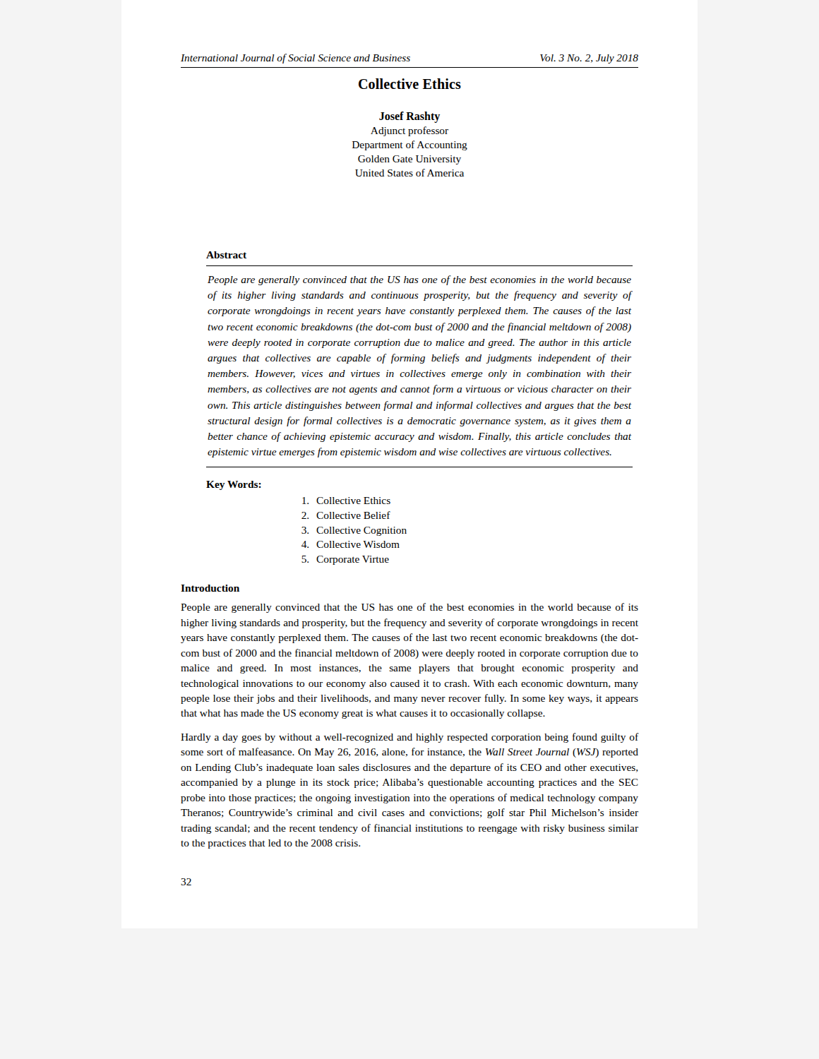International Journal of Social Science and Business Vol. 3 No. 2, July 2018
Collective Ethics
Josef Rashty
Adjunct professor
Department of Accounting
Golden Gate University
United States of America
Abstract
People are generally convinced that the US has one of the best economies in the world because of its higher living standards and continuous prosperity, but the frequency and severity of corporate wrongdoings in recent years have constantly perplexed them. The causes of the last two recent economic breakdowns (the dot-com bust of 2000 and the financial meltdown of 2008) were deeply rooted in corporate corruption due to malice and greed. The author in this article argues that collectives are capable of forming beliefs and judgments independent of their members. However, vices and virtues in collectives emerge only in combination with their members, as collectives are not agents and cannot form a virtuous or vicious character on their own. This article distinguishes between formal and informal collectives and argues that the best structural design for formal collectives is a democratic governance system, as it gives them a better chance of achieving epistemic accuracy and wisdom. Finally, this article concludes that epistemic virtue emerges from epistemic wisdom and wise collectives are virtuous collectives.
Key Words:
Collective Ethics
Collective Belief
Collective Cognition
Collective Wisdom
Corporate Virtue
Introduction
People are generally convinced that the US has one of the best economies in the world because of its higher living standards and prosperity, but the frequency and severity of corporate wrongdoings in recent years have constantly perplexed them. The causes of the last two recent economic breakdowns (the dot-com bust of 2000 and the financial meltdown of 2008) were deeply rooted in corporate corruption due to malice and greed. In most instances, the same players that brought economic prosperity and technological innovations to our economy also caused it to crash. With each economic downturn, many people lose their jobs and their livelihoods, and many never recover fully. In some key ways, it appears that what has made the US economy great is what causes it to occasionally collapse.
Hardly a day goes by without a well-recognized and highly respected corporation being found guilty of some sort of malfeasance. On May 26, 2016, alone, for instance, the Wall Street Journal (WSJ) reported on Lending Club’s inadequate loan sales disclosures and the departure of its CEO and other executives, accompanied by a plunge in its stock price; Alibaba’s questionable accounting practices and the SEC probe into those practices; the ongoing investigation into the operations of medical technology company Theranos; Countrywide’s criminal and civil cases and convictions; golf star Phil Michelson’s insider trading scandal; and the recent tendency of financial institutions to reengage with risky business similar to the practices that led to the 2008 crisis.
32